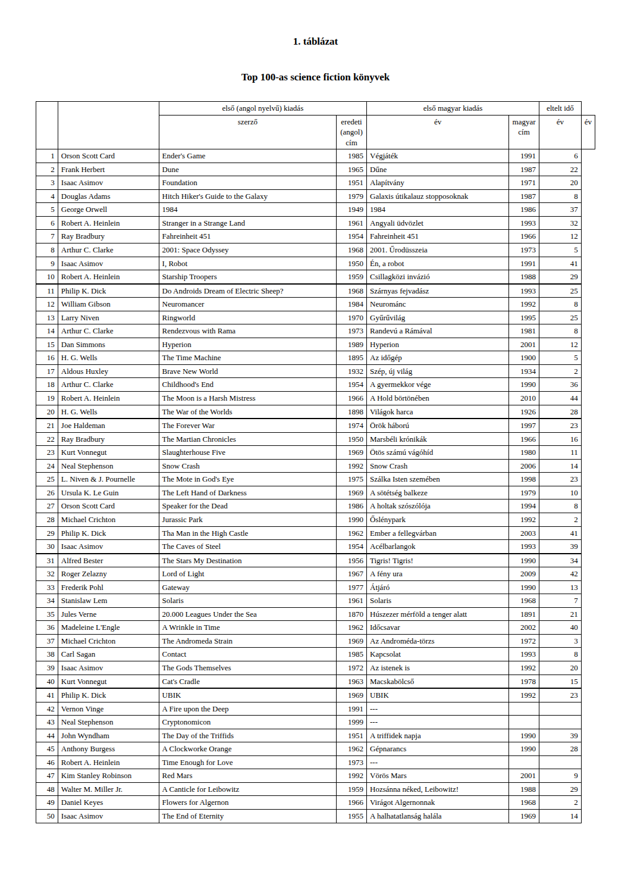1. táblázat
Top 100-as science fiction könyvek
| | | első (angol nyelvű) kiadás | első magyar kiadás | eltelt idő |
| --- | --- | --- | --- | --- |
| szerző | eredeti (angol) cím | év | magyar cím | év | év |
| 1 | Orson Scott Card | Ender's Game | 1985 | Végjáték | 1991 | 6 |
| 2 | Frank Herbert | Dune | 1965 | Dűne | 1987 | 22 |
| 3 | Isaac Asimov | Foundation | 1951 | Alapítvány | 1971 | 20 |
| 4 | Douglas Adams | Hitch Hiker's Guide to the Galaxy | 1979 | Galaxis útikalauz stopposoknak | 1987 | 8 |
| 5 | George Orwell | 1984 | 1949 | 1984 | 1986 | 37 |
| 6 | Robert A. Heinlein | Stranger in a Strange Land | 1961 | Angyali üdvözlet | 1993 | 32 |
| 7 | Ray Bradbury | Fahreinheit 451 | 1954 | Fahreinheit 451 | 1966 | 12 |
| 8 | Arthur C. Clarke | 2001: Space Odyssey | 1968 | 2001. Űrodüsszeia | 1973 | 5 |
| 9 | Isaac Asimov | I, Robot | 1950 | Én, a robot | 1991 | 41 |
| 10 | Robert A. Heinlein | Starship Troopers | 1959 | Csillagközi invázió | 1988 | 29 |
| 11 | Philip K. Dick | Do Androids Dream of Electric Sheep? | 1968 | Szárnyas fejvadász | 1993 | 25 |
| 12 | William Gibson | Neuromancer | 1984 | Neurománc | 1992 | 8 |
| 13 | Larry Niven | Ringworld | 1970 | Gyűrűvilág | 1995 | 25 |
| 14 | Arthur C. Clarke | Rendezvous with Rama | 1973 | Randevú a Rámával | 1981 | 8 |
| 15 | Dan Simmons | Hyperion | 1989 | Hyperion | 2001 | 12 |
| 16 | H. G. Wells | The Time Machine | 1895 | Az időgép | 1900 | 5 |
| 17 | Aldous Huxley | Brave New World | 1932 | Szép, új világ | 1934 | 2 |
| 18 | Arthur C. Clarke | Childhood's End | 1954 | A gyermekkor vége | 1990 | 36 |
| 19 | Robert A. Heinlein | The Moon is a Harsh Mistress | 1966 | A Hold börtönében | 2010 | 44 |
| 20 | H. G. Wells | The War of the Worlds | 1898 | Világok harca | 1926 | 28 |
| 21 | Joe Haldeman | The Forever War | 1974 | Örök háború | 1997 | 23 |
| 22 | Ray Bradbury | The Martian Chronicles | 1950 | Marsbéli krónikák | 1966 | 16 |
| 23 | Kurt Vonnegut | Slaughterhouse Five | 1969 | Ötös számú vágóhíd | 1980 | 11 |
| 24 | Neal Stephenson | Snow Crash | 1992 | Snow Crash | 2006 | 14 |
| 25 | L. Niven & J. Pournelle | The Mote in God's Eye | 1975 | Szálka Isten szemében | 1998 | 23 |
| 26 | Ursula K. Le Guin | The Left Hand of Darkness | 1969 | A sötétség balkeze | 1979 | 10 |
| 27 | Orson Scott Card | Speaker for the Dead | 1986 | A holtak szószólója | 1994 | 8 |
| 28 | Michael Crichton | Jurassic Park | 1990 | Őslénypark | 1992 | 2 |
| 29 | Philip K. Dick | Tha Man in the High Castle | 1962 | Ember a fellegvárban | 2003 | 41 |
| 30 | Isaac Asimov | The Caves of Steel | 1954 | Acélbarlangok | 1993 | 39 |
| 31 | Alfred Bester | The Stars My Destination | 1956 | Tigris! Tigris! | 1990 | 34 |
| 32 | Roger Zelazny | Lord of Light | 1967 | A fény ura | 2009 | 42 |
| 33 | Frederik Pohl | Gateway | 1977 | Átjáró | 1990 | 13 |
| 34 | Stanislaw Lem | Solaris | 1961 | Solaris | 1968 | 7 |
| 35 | Jules Verne | 20.000 Leagues Under the Sea | 1870 | Húszezer mérföld a tenger alatt | 1891 | 21 |
| 36 | Madeleine L'Engle | A Wrinkle in Time | 1962 | Időcsavar | 2002 | 40 |
| 37 | Michael Crichton | The Andromeda Strain | 1969 | Az Androméda-törzs | 1972 | 3 |
| 38 | Carl Sagan | Contact | 1985 | Kapcsolat | 1993 | 8 |
| 39 | Isaac Asimov | The Gods Themselves | 1972 | Az istenek is | 1992 | 20 |
| 40 | Kurt Vonnegut | Cat's Cradle | 1963 | Macskabölcső | 1978 | 15 |
| 41 | Philip K. Dick | UBIK | 1969 | UBIK | 1992 | 23 |
| 42 | Vernon Vinge | A Fire upon the Deep | 1991 | --- | | |
| 43 | Neal Stephenson | Cryptonomicon | 1999 | --- | | |
| 44 | John Wyndham | The Day of the Triffids | 1951 | A triffidek napja | 1990 | 39 |
| 45 | Anthony Burgess | A Clockworke Orange | 1962 | Gépnarancs | 1990 | 28 |
| 46 | Robert A. Heinlein | Time Enough for Love | 1973 | --- | | |
| 47 | Kim Stanley Robinson | Red Mars | 1992 | Vörös Mars | 2001 | 9 |
| 48 | Walter M. Miller Jr. | A Canticle for Leibowitz | 1959 | Hozsánna néked, Leibowitz! | 1988 | 29 |
| 49 | Daniel Keyes | Flowers for Algernon | 1966 | Virágot Algernonnak | 1968 | 2 |
| 50 | Isaac Asimov | The End of Eternity | 1955 | A halhatatlanság halála | 1969 | 14 |